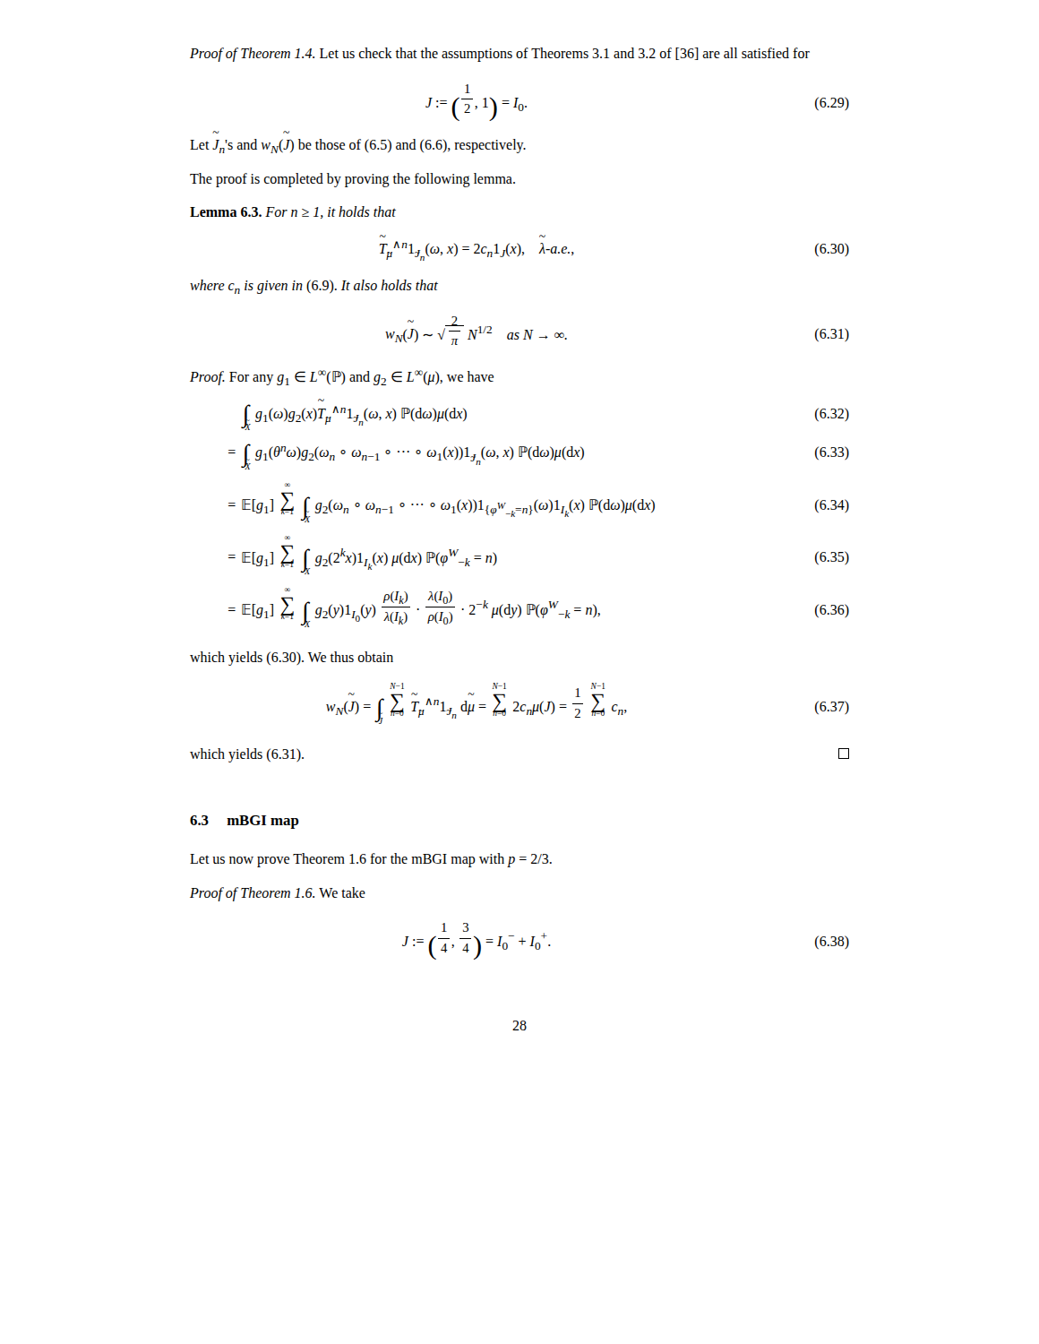Proof of Theorem 1.4. Let us check that the assumptions of Theorems 3.1 and 3.2 of [36] are all satisfied for
J := (12, 1) = I0. (6.29)
Let ~Jn's and wN(~J) be those of (6.5) and (6.6), respectively.
The proof is completed by proving the following lemma.
Lemma 6.3. For n ≥ 1, it holds that
~T~μ∧n1~Jn(ω, x) = 2cn1J(x), ~λ-a.e., (6.30)
where cn is given in (6.9). It also holds that
wN(~J) ∼ √2 π N1/2 as N → ∞. (6.31)
Proof. For any g1 ∈ L∞(ℙ) and g2 ∈ L∞(μ), we have
∫~X g1(ω)g2(x)~T~μ∧n1~Jn(ω, x) ℙ(dω)μ(dx) (6.32)
= ∫~X g1(θnω)g2(ωn ∘ ωn−1 ∘ ··· ∘ ω1(x))1~Jn(ω, x) ℙ(dω)μ(dx) (6.33)
= 𝔼[g1] ∞∑k=1 ∫~X g2(ωn ∘ ωn−1 ∘ ··· ∘ ω1(x))1{φW−k=n}(ω)1Ik(x) ℙ(dω)μ(dx) (6.34)
= 𝔼[g1] ∞∑k=1 ∫X g2(2kx)1Ik(x) μ(dx) ℙ(φW−k = n) (6.35)
= 𝔼[g1] ∞∑k=1 ∫X g2(y)1I0(y) ρ(Ik) λ(Ik) · λ(I0) ρ(I0) · 2−k μ(dy) ℙ(φW−k = n), (6.36)
which yields (6.30). We thus obtain
wN(~J) = ∫~J N−1∑n=0 ~T~μ∧n1~Jn d~μ = N−1∑n=0 2cn μ(J) = 12 N−1∑n=0 cn, (6.37)
which yields (6.31).
6.3mBGI map
Let us now prove Theorem 1.6 for the mBGI map with p = 2/3.
Proof of Theorem 1.6. We take
J := (14, 34) = I0− + I0+. (6.38)
28